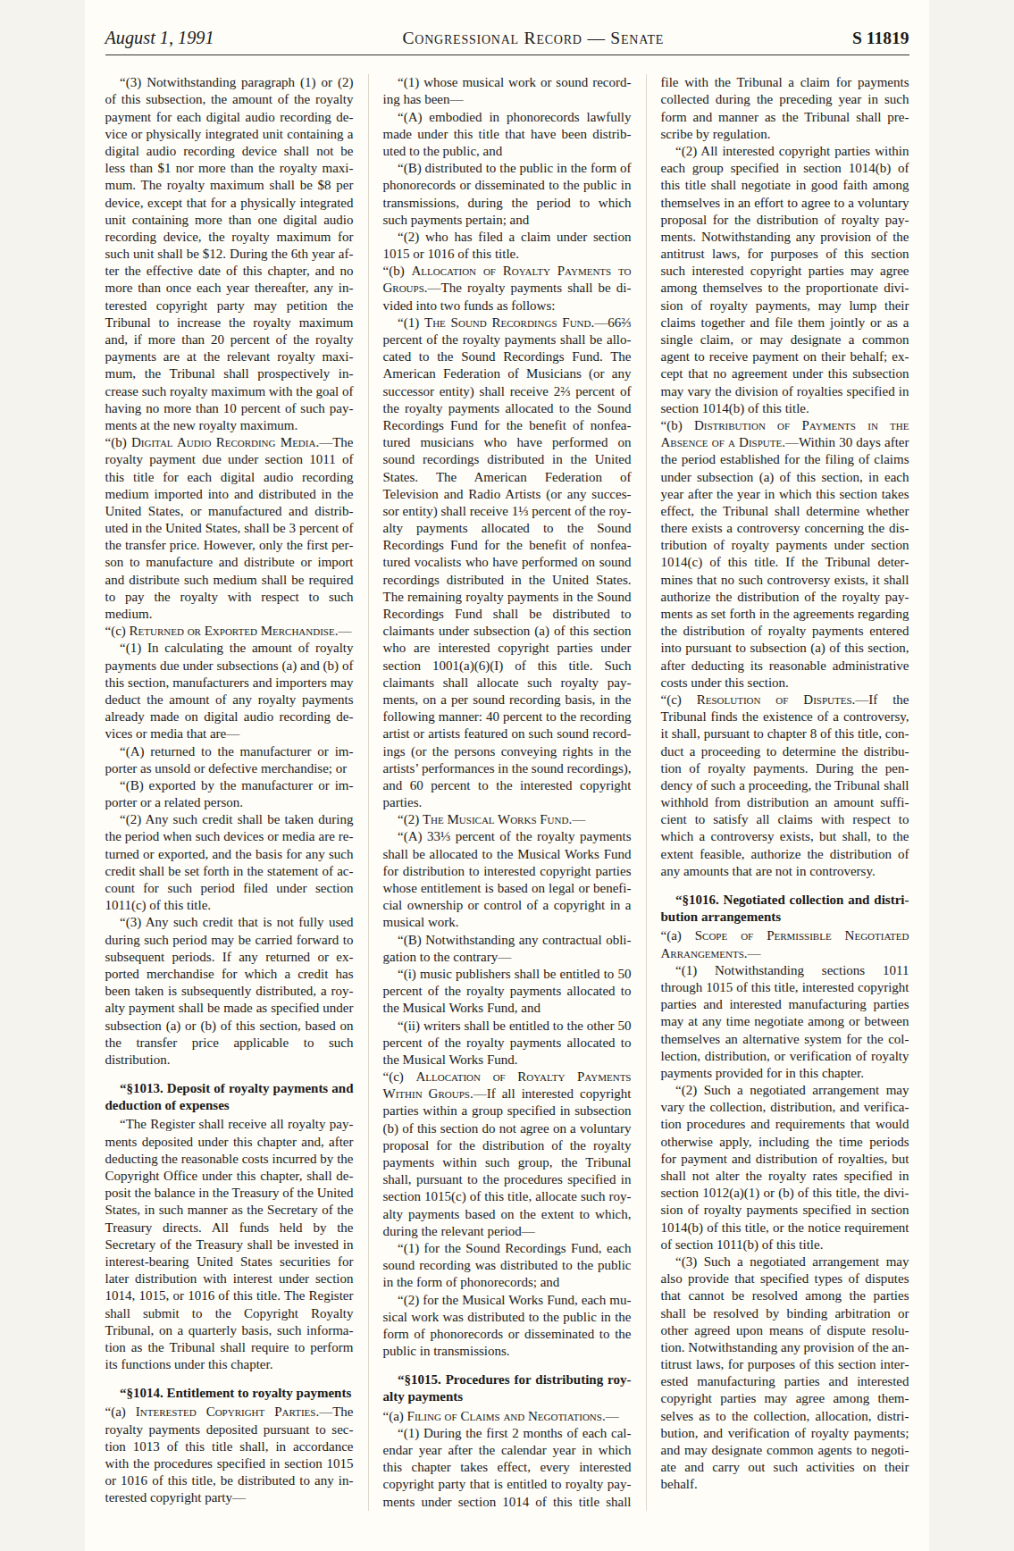August 1, 1991
Congressional Record — Senate
S 11819
“(3) Notwithstanding paragraph (1) or (2) of this subsection, the amount of the royalty payment for each digital audio recording device or physically integrated unit containing a digital audio recording device shall not be less than $1 nor more than the royalty maximum. The royalty maximum shall be $8 per device, except that for a physically integrated unit containing more than one digital audio recording device, the royalty maximum for such unit shall be $12. During the 6th year after the effective date of this chapter, and no more than once each year thereafter, any interested copyright party may petition the Tribunal to increase the royalty maximum and, if more than 20 percent of the royalty payments are at the relevant royalty maximum, the Tribunal shall prospectively increase such royalty maximum with the goal of having no more than 10 percent of such payments at the new royalty maximum.
“(b) Digital Audio Recording Media.—The royalty payment due under section 1011 of this title for each digital audio recording medium imported into and distributed in the United States, or manufactured and distributed in the United States, shall be 3 percent of the transfer price. However, only the first person to manufacture and distribute or import and distribute such medium shall be required to pay the royalty with respect to such medium.
“(c) Returned or Exported Merchandise.—
“(1) In calculating the amount of royalty payments due under subsections (a) and (b) of this section, manufacturers and importers may deduct the amount of any royalty payments already made on digital audio recording devices or media that are—
“(A) returned to the manufacturer or importer as unsold or defective merchandise; or
“(B) exported by the manufacturer or importer or a related person.
“(2) Any such credit shall be taken during the period when such devices or media are returned or exported, and the basis for any such credit shall be set forth in the statement of account for such period filed under section 1011(c) of this title.
“(3) Any such credit that is not fully used during such period may be carried forward to subsequent periods. If any returned or exported merchandise for which a credit has been taken is subsequently distributed, a royalty payment shall be made as specified under subsection (a) or (b) of this section, based on the transfer price applicable to such distribution.
“§1013. Deposit of royalty payments and deduction of expenses
“The Register shall receive all royalty payments deposited under this chapter and, after deducting the reasonable costs incurred by the Copyright Office under this chapter, shall deposit the balance in the Treasury of the United States, in such manner as the Secretary of the Treasury directs. All funds held by the Secretary of the Treasury shall be invested in interest-bearing United States securities for later distribution with interest under section 1014, 1015, or 1016 of this title. The Register shall submit to the Copyright Royalty Tribunal, on a quarterly basis, such information as the Tribunal shall require to perform its functions under this chapter.
“§1014. Entitlement to royalty payments
“(a) Interested Copyright Parties.—The royalty payments deposited pursuant to section 1013 of this title shall, in accordance with the procedures specified in section 1015 or 1016 of this title, be distributed to any interested copyright party—
“(1) whose musical work or sound recording has been—
“(A) embodied in phonorecords lawfully made under this title that have been distributed to the public, and
“(B) distributed to the public in the form of phonorecords or disseminated to the public in transmissions, during the period to which such payments pertain; and
“(2) who has filed a claim under section 1015 or 1016 of this title.
“(b) Allocation of Royalty Payments to Groups.—The royalty payments shall be divided into two funds as follows:
“(1) The Sound Recordings Fund.—66⅔ percent of the royalty payments shall be allocated to the Sound Recordings Fund. The American Federation of Musicians (or any successor entity) shall receive 2⅔ percent of the royalty payments allocated to the Sound Recordings Fund for the benefit of nonfeatured musicians who have performed on sound recordings distributed in the United States. The American Federation of Television and Radio Artists (or any successor entity) shall receive 1⅓ percent of the royalty payments allocated to the Sound Recordings Fund for the benefit of nonfeatured vocalists who have performed on sound recordings distributed in the United States. The remaining royalty payments in the Sound Recordings Fund shall be distributed to claimants under subsection (a) of this section who are interested copyright parties under section 1001(a)(6)(I) of this title. Such claimants shall allocate such royalty payments, on a per sound recording basis, in the following manner: 40 percent to the recording artist or artists featured on such sound recordings (or the persons conveying rights in the artists’ performances in the sound recordings), and 60 percent to the interested copyright parties.
“(2) The Musical Works Fund.—
“(A) 33⅓ percent of the royalty payments shall be allocated to the Musical Works Fund for distribution to interested copyright parties whose entitlement is based on legal or beneficial ownership or control of a copyright in a musical work.
“(B) Notwithstanding any contractual obligation to the contrary—
“(i) music publishers shall be entitled to 50 percent of the royalty payments allocated to the Musical Works Fund, and
“(ii) writers shall be entitled to the other 50 percent of the royalty payments allocated to the Musical Works Fund.
“(c) Allocation of Royalty Payments Within Groups.—If all interested copyright parties within a group specified in subsection (b) of this section do not agree on a voluntary proposal for the distribution of the royalty payments within such group, the Tribunal shall, pursuant to the procedures specified in section 1015(c) of this title, allocate such royalty payments based on the extent to which, during the relevant period—
“(1) for the Sound Recordings Fund, each sound recording was distributed to the public in the form of phonorecords; and
“(2) for the Musical Works Fund, each musical work was distributed to the public in the form of phonorecords or disseminated to the public in transmissions.
“§1015. Procedures for distributing royalty payments
“(a) Filing of Claims and Negotiations.—
“(1) During the first 2 months of each calendar year after the calendar year in which this chapter takes effect, every interested copyright party that is entitled to royalty payments under section 1014 of this title shall file with the Tribunal a claim for payments collected during the preceding year in such form and manner as the Tribunal shall prescribe by regulation.
“(2) All interested copyright parties within each group specified in section 1014(b) of this title shall negotiate in good faith among themselves in an effort to agree to a voluntary proposal for the distribution of royalty payments. Notwithstanding any provision of the antitrust laws, for purposes of this section such interested copyright parties may agree among themselves to the proportionate division of royalty payments, may lump their claims together and file them jointly or as a single claim, or may designate a common agent to receive payment on their behalf; except that no agreement under this subsection may vary the division of royalties specified in section 1014(b) of this title.
“(b) Distribution of Payments in the Absence of a Dispute.—Within 30 days after the period established for the filing of claims under subsection (a) of this section, in each year after the year in which this section takes effect, the Tribunal shall determine whether there exists a controversy concerning the distribution of royalty payments under section 1014(c) of this title. If the Tribunal determines that no such controversy exists, it shall authorize the distribution of the royalty payments as set forth in the agreements regarding the distribution of royalty payments entered into pursuant to subsection (a) of this section, after deducting its reasonable administrative costs under this section.
“(c) Resolution of Disputes.—If the Tribunal finds the existence of a controversy, it shall, pursuant to chapter 8 of this title, conduct a proceeding to determine the distribution of royalty payments. During the pendency of such a proceeding, the Tribunal shall withhold from distribution an amount sufficient to satisfy all claims with respect to which a controversy exists, but shall, to the extent feasible, authorize the distribution of any amounts that are not in controversy.
“§1016. Negotiated collection and distribution arrangements
“(a) Scope of Permissible Negotiated Arrangements.—
“(1) Notwithstanding sections 1011 through 1015 of this title, interested copyright parties and interested manufacturing parties may at any time negotiate among or between themselves an alternative system for the collection, distribution, or verification of royalty payments provided for in this chapter.
“(2) Such a negotiated arrangement may vary the collection, distribution, and verification procedures and requirements that would otherwise apply, including the time periods for payment and distribution of royalties, but shall not alter the royalty rates specified in section 1012(a)(1) or (b) of this title, the division of royalty payments specified in section 1014(b) of this title, or the notice requirement of section 1011(b) of this title.
“(3) Such a negotiated arrangement may also provide that specified types of disputes that cannot be resolved among the parties shall be resolved by binding arbitration or other agreed upon means of dispute resolution. Notwithstanding any provision of the antitrust laws, for purposes of this section interested manufacturing parties and interested copyright parties may agree among themselves as to the collection, allocation, distribution, and verification of royalty payments; and may designate common agents to negotiate and carry out such activities on their behalf.